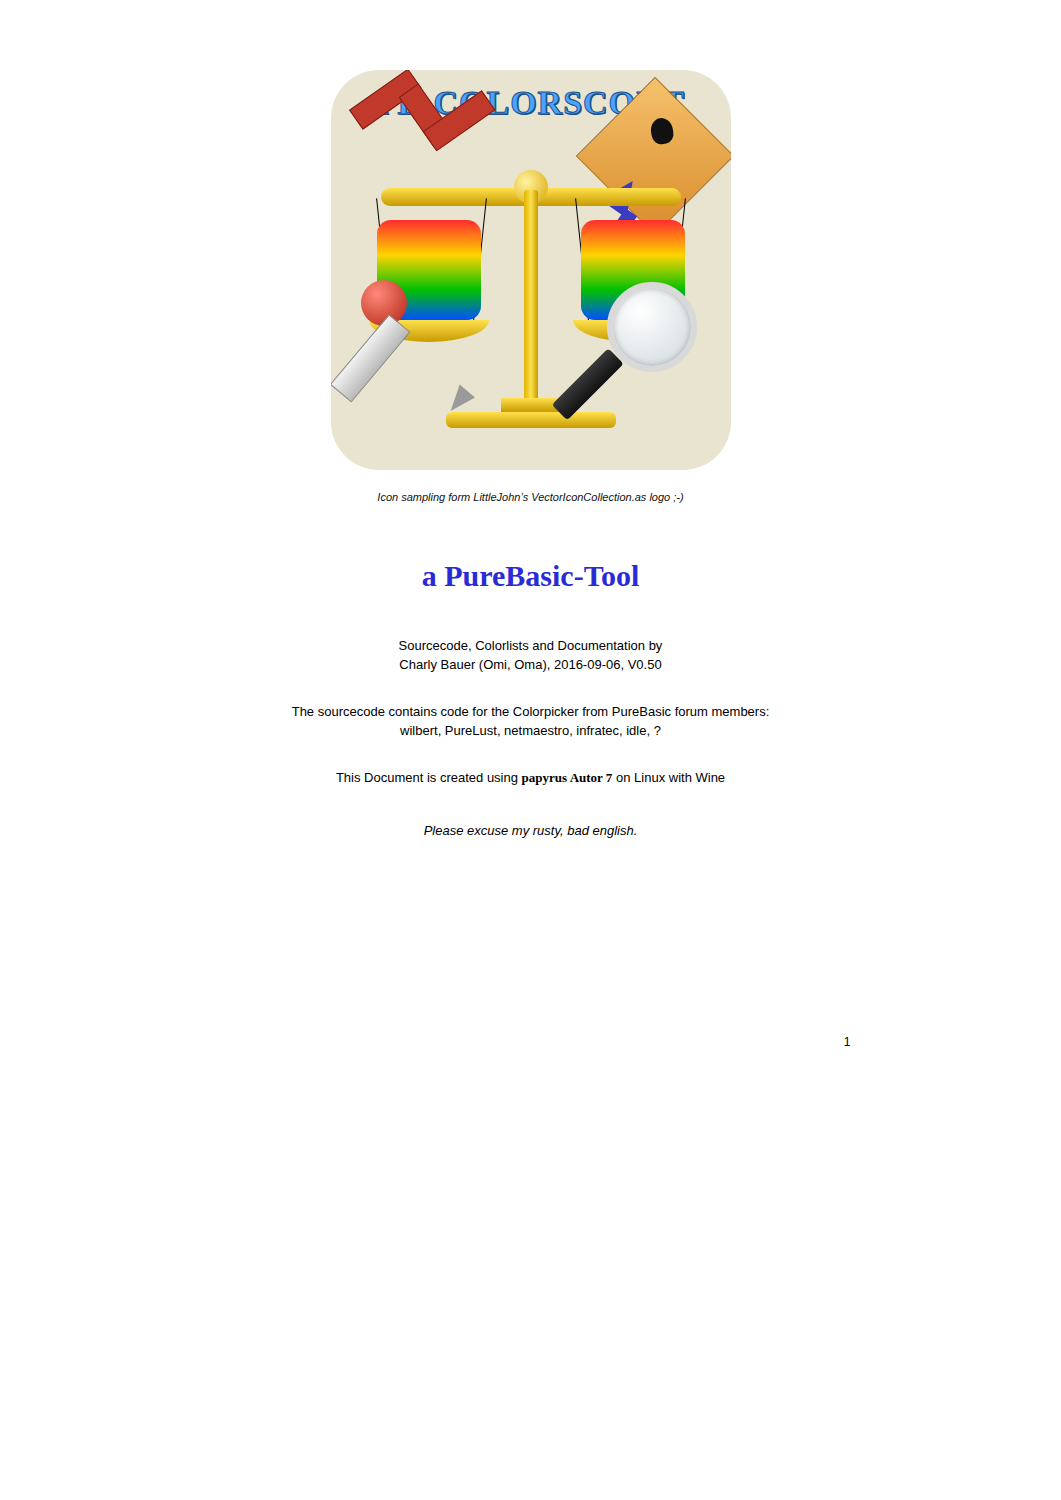PB-COLORSCOUT
Icon sampling form LittleJohn’s VectorIconCollection.as logo ;-)
a PureBasic-Tool
Sourcecode, Colorlists and Documentation by
Charly Bauer (Omi, Oma), 2016-09-06, V0.50
The sourcecode contains code for the Colorpicker from PureBasic forum members:
wilbert, PureLust, netmaestro, infratec, idle, ?
This Document is created using papyrus Autor 7 on Linux with Wine
Please excuse my rusty, bad english.
1